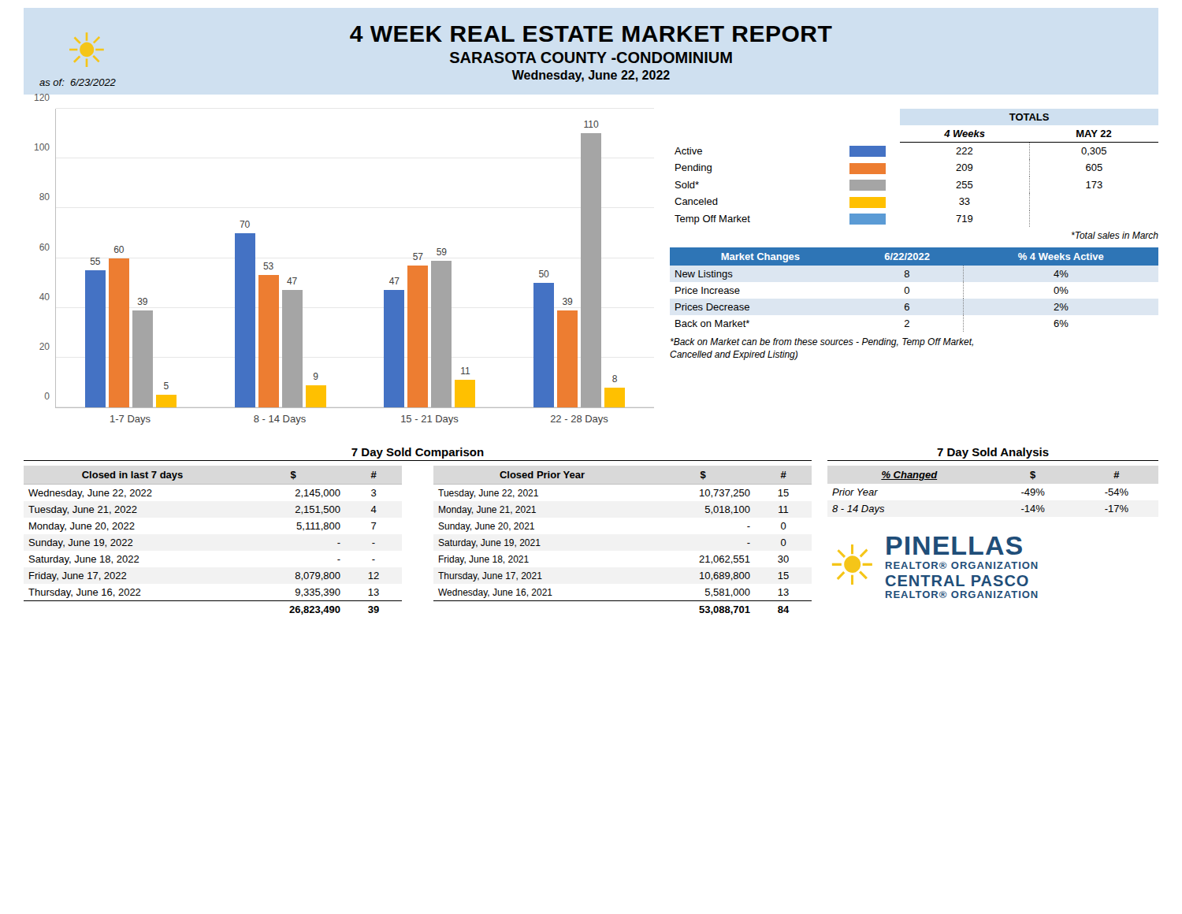as of: 6/23/2022
☀
4 WEEK REAL ESTATE MARKET REPORT
SARASOTA COUNTY -CONDOMINIUM
Wednesday, June 22, 2022
0
20
40
60
80
100
120
55
60
39
5
70
53
47
9
47
57
59
11
50
39
110
8
1-7 Days
8 - 14 Days
15 - 21 Days
22 - 28 Days
| | | TOTALS |
| | | 4 Weeks | MAY 22 |
| Active | | 222 | 0,305 |
| Pending | | 209 | 605 |
| Sold* | | 255 | 173 |
| Canceled | | 33 | |
| Temp Off Market | | 719 | |
*Total sales in March
| Market Changes | 6/22/2022 | % 4 Weeks Active |
| --- | --- | --- |
| New Listings | 8 | 4% |
| Price Increase | 0 | 0% |
| Prices Decrease | 6 | 2% |
| Back on Market* | 2 | 6% |
*Back on Market can be from these sources - Pending, Temp Off Market,
Cancelled and Expired Listing)
7 Day Sold Comparison
| Closed in last 7 days | $ | # |
| --- | --- | --- |
| Wednesday, June 22, 2022 | 2,145,000 | 3 |
| Tuesday, June 21, 2022 | 2,151,500 | 4 |
| Monday, June 20, 2022 | 5,111,800 | 7 |
| Sunday, June 19, 2022 | - | - |
| Saturday, June 18, 2022 | - | - |
| Friday, June 17, 2022 | 8,079,800 | 12 |
| Thursday, June 16, 2022 | 9,335,390 | 13 |
| | 26,823,490 | 39 |
| Closed Prior Year | $ | # |
| --- | --- | --- |
| Tuesday, June 22, 2021 | 10,737,250 | 15 |
| Monday, June 21, 2021 | 5,018,100 | 11 |
| Sunday, June 20, 2021 | - | 0 |
| Saturday, June 19, 2021 | - | 0 |
| Friday, June 18, 2021 | 21,062,551 | 30 |
| Thursday, June 17, 2021 | 10,689,800 | 15 |
| Wednesday, June 16, 2021 | 5,581,000 | 13 |
| | 53,088,701 | 84 |
7 Day Sold Analysis
| % Changed | $ | # |
| --- | --- | --- |
| Prior Year | -49% | -54% |
| 8 - 14 Days | -14% | -17% |
☀
PINELLAS
REALTOR® ORGANIZATION
CENTRAL PASCO
REALTOR® ORGANIZATION